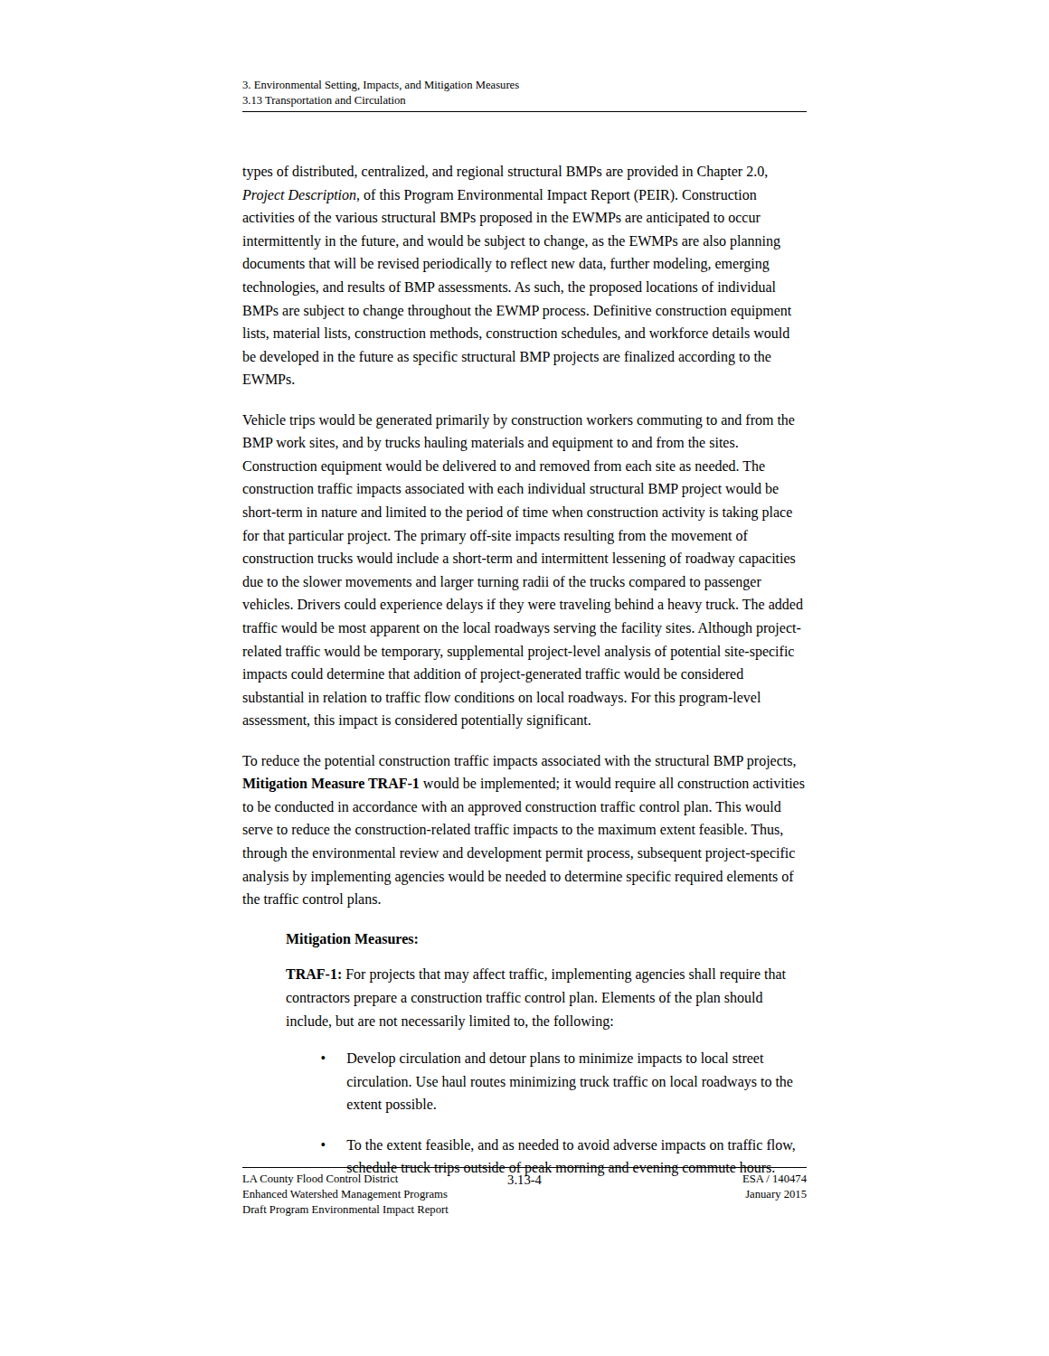3. Environmental Setting, Impacts, and Mitigation Measures
3.13 Transportation and Circulation
types of distributed, centralized, and regional structural BMPs are provided in Chapter 2.0, Project Description, of this Program Environmental Impact Report (PEIR). Construction activities of the various structural BMPs proposed in the EWMPs are anticipated to occur intermittently in the future, and would be subject to change, as the EWMPs are also planning documents that will be revised periodically to reflect new data, further modeling, emerging technologies, and results of BMP assessments. As such, the proposed locations of individual BMPs are subject to change throughout the EWMP process. Definitive construction equipment lists, material lists, construction methods, construction schedules, and workforce details would be developed in the future as specific structural BMP projects are finalized according to the EWMPs.
Vehicle trips would be generated primarily by construction workers commuting to and from the BMP work sites, and by trucks hauling materials and equipment to and from the sites. Construction equipment would be delivered to and removed from each site as needed. The construction traffic impacts associated with each individual structural BMP project would be short-term in nature and limited to the period of time when construction activity is taking place for that particular project. The primary off-site impacts resulting from the movement of construction trucks would include a short-term and intermittent lessening of roadway capacities due to the slower movements and larger turning radii of the trucks compared to passenger vehicles. Drivers could experience delays if they were traveling behind a heavy truck. The added traffic would be most apparent on the local roadways serving the facility sites. Although project-related traffic would be temporary, supplemental project-level analysis of potential site-specific impacts could determine that addition of project-generated traffic would be considered substantial in relation to traffic flow conditions on local roadways. For this program-level assessment, this impact is considered potentially significant.
To reduce the potential construction traffic impacts associated with the structural BMP projects, Mitigation Measure TRAF-1 would be implemented; it would require all construction activities to be conducted in accordance with an approved construction traffic control plan. This would serve to reduce the construction-related traffic impacts to the maximum extent feasible. Thus, through the environmental review and development permit process, subsequent project-specific analysis by implementing agencies would be needed to determine specific required elements of the traffic control plans.
Mitigation Measures:
TRAF-1: For projects that may affect traffic, implementing agencies shall require that contractors prepare a construction traffic control plan. Elements of the plan should include, but are not necessarily limited to, the following:
Develop circulation and detour plans to minimize impacts to local street circulation. Use haul routes minimizing truck traffic on local roadways to the extent possible.
To the extent feasible, and as needed to avoid adverse impacts on traffic flow, schedule truck trips outside of peak morning and evening commute hours.
| LA County Flood Control District Enhanced Watershed Management Programs Draft Program Environmental Impact Report | 3.13-4 | ESA / 140474 January 2015 |